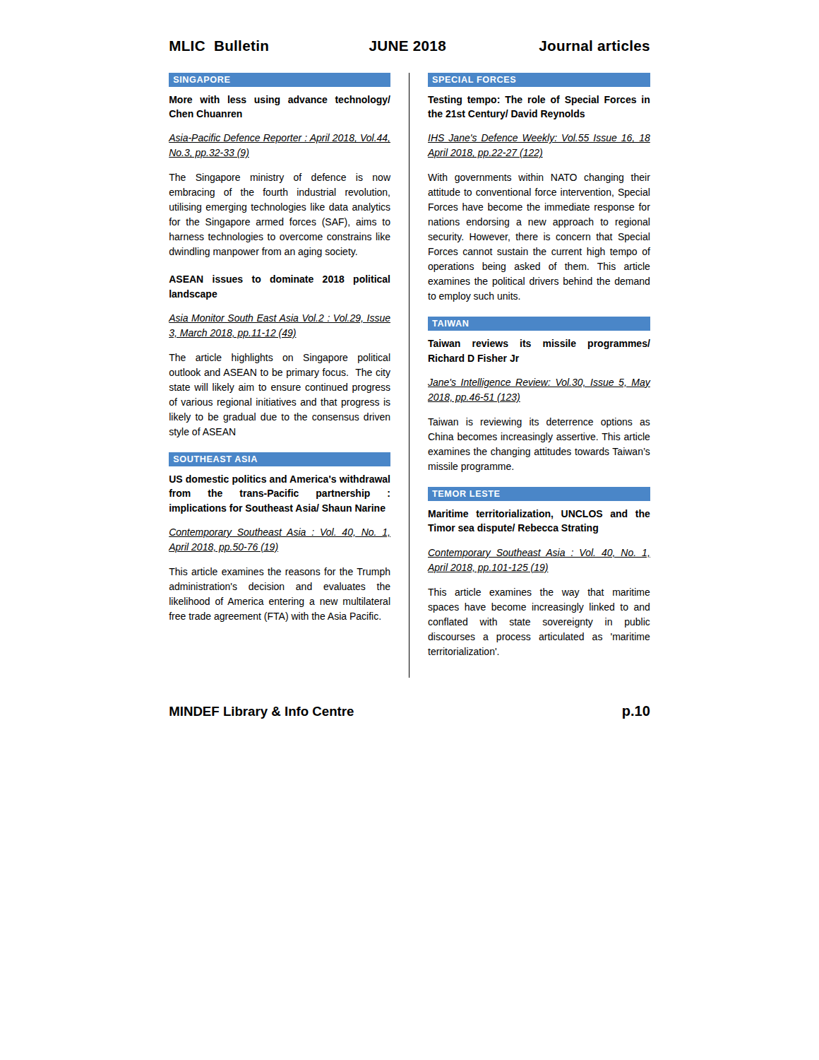MLIC Bulletin
JUNE 2018
Journal articles
SINGAPORE
More with less using advance technology/ Chen Chuanren
Asia-Pacific Defence Reporter : April 2018, Vol.44, No.3, pp.32-33 (9)
The Singapore ministry of defence is now embracing of the fourth industrial revolution, utilising emerging technologies like data analytics for the Singapore armed forces (SAF), aims to harness technologies to overcome constrains like dwindling manpower from an aging society.
ASEAN issues to dominate 2018 political landscape
Asia Monitor South East Asia Vol.2 : Vol.29, Issue 3, March 2018, pp.11-12 (49)
The article highlights on Singapore political outlook and ASEAN to be primary focus. The city state will likely aim to ensure continued progress of various regional initiatives and that progress is likely to be gradual due to the consensus driven style of ASEAN
SOUTHEAST ASIA
US domestic politics and America's withdrawal from the trans-Pacific partnership : implications for Southeast Asia/ Shaun Narine
Contemporary Southeast Asia : Vol. 40, No. 1, April 2018, pp.50-76 (19)
This article examines the reasons for the Trumph administration's decision and evaluates the likelihood of America entering a new multilateral free trade agreement (FTA) with the Asia Pacific.
SPECIAL FORCES
Testing tempo: The role of Special Forces in the 21st Century/ David Reynolds
IHS Jane's Defence Weekly: Vol.55 Issue 16, 18 April 2018, pp.22-27 (122)
With governments within NATO changing their attitude to conventional force intervention, Special Forces have become the immediate response for nations endorsing a new approach to regional security. However, there is concern that Special Forces cannot sustain the current high tempo of operations being asked of them. This article examines the political drivers behind the demand to employ such units.
TAIWAN
Taiwan reviews its missile programmes/ Richard D Fisher Jr
Jane's Intelligence Review: Vol.30, Issue 5, May 2018, pp.46-51 (123)
Taiwan is reviewing its deterrence options as China becomes increasingly assertive. This article examines the changing attitudes towards Taiwan’s missile programme.
TEMOR LESTE
Maritime territorialization, UNCLOS and the Timor sea dispute/ Rebecca Strating
Contemporary Southeast Asia : Vol. 40, No. 1, April 2018, pp.101-125 (19)
This article examines the way that maritime spaces have become increasingly linked to and conflated with state sovereignty in public discourses a process articulated as 'maritime territorialization'.
MINDEF Library & Info Centre
p.10